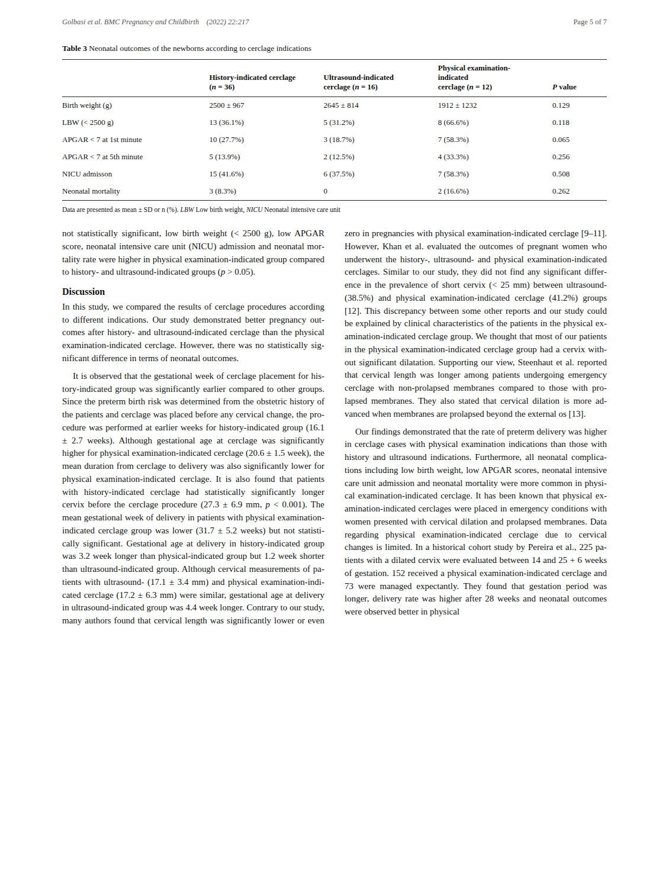Golbasi et al. BMC Pregnancy and Childbirth (2022) 22:217
Page 5 of 7
Table 3 Neonatal outcomes of the newborns according to cerclage indications
| | History-indicated cerclage ( n = 36) | Ultrasound-indicated cerclage ( n = 16) | Physical examination- indicated cerclage ( n = 12) | P value |
| --- | --- | --- | --- | --- |
| Birth weight (g) | 2500 ± 967 | 2645 ± 814 | 1912 ± 1232 | 0.129 |
| LBW (< 2500 g) | 13 (36.1%) | 5 (31.2%) | 8 (66.6%) | 0.118 |
| APGAR < 7 at 1st minute | 10 (27.7%) | 3 (18.7%) | 7 (58.3%) | 0.065 |
| APGAR < 7 at 5th minute | 5 (13.9%) | 2 (12.5%) | 4 (33.3%) | 0.256 |
| NICU admisson | 15 (41.6%) | 6 (37.5%) | 7 (58.3%) | 0.508 |
| Neonatal mortality | 3 (8.3%) | 0 | 2 (16.6%) | 0.262 |
Data are presented as mean ± SD or n (%). LBW Low birth weight, NICU Neonatal intensive care unit
not statistically significant, low birth weight (< 2500 g), low APGAR score, neonatal intensive care unit (NICU) admission and neonatal mortality rate were higher in physical examination-indicated group compared to history- and ultrasound-indicated groups (p > 0.05).
Discussion
In this study, we compared the results of cerclage procedures according to different indications. Our study demonstrated better pregnancy outcomes after history- and ultrasound-indicated cerclage than the physical examination-indicated cerclage. However, there was no statistically significant difference in terms of neonatal outcomes.
It is observed that the gestational week of cerclage placement for history-indicated group was significantly earlier compared to other groups. Since the preterm birth risk was determined from the obstetric history of the patients and cerclage was placed before any cervical change, the procedure was performed at earlier weeks for history-indicated group (16.1 ± 2.7 weeks). Although gestational age at cerclage was significantly higher for physical examination-indicated cerclage (20.6 ± 1.5 week), the mean duration from cerclage to delivery was also significantly lower for physical examination-indicated cerclage. It is also found that patients with history-indicated cerclage had statistically significantly longer cervix before the cerclage procedure (27.3 ± 6.9 mm, p < 0.001). The mean gestational week of delivery in patients with physical examination-indicated cerclage group was lower (31.7 ± 5.2 weeks) but not statistically significant. Gestational age at delivery in history-indicated group was 3.2 week longer than physical-indicated group but 1.2 week shorter than ultrasound-indicated group. Although cervical measurements of patients with ultrasound- (17.1 ± 3.4 mm) and physical examination-indicated cerclage (17.2 ± 6.3 mm) were similar, gestational age at delivery in ultrasound-indicated group was 4.4 week longer. Contrary to our study, many authors found that cervical length was significantly lower or even zero in pregnancies with physical examination-indicated cerclage [9–11]. However, Khan et al. evaluated the outcomes of pregnant women who underwent the history-, ultrasound- and physical examination-indicated cerclages. Similar to our study, they did not find any significant difference in the prevalence of short cervix (< 25 mm) between ultrasound- (38.5%) and physical examination-indicated cerclage (41.2%) groups [12]. This discrepancy between some other reports and our study could be explained by clinical characteristics of the patients in the physical examination-indicated cerclage group. We thought that most of our patients in the physical examination-indicated cerclage group had a cervix without significant dilatation. Supporting our view, Steenhaut et al. reported that cervical length was longer among patients undergoing emergency cerclage with non-prolapsed membranes compared to those with prolapsed membranes. They also stated that cervical dilation is more advanced when membranes are prolapsed beyond the external os [13].
Our findings demonstrated that the rate of preterm delivery was higher in cerclage cases with physical examination indications than those with history and ultrasound indications. Furthermore, all neonatal complications including low birth weight, low APGAR scores, neonatal intensive care unit admission and neonatal mortality were more common in physical examination-indicated cerclage. It has been known that physical examination-indicated cerclages were placed in emergency conditions with women presented with cervical dilation and prolapsed membranes. Data regarding physical examination-indicated cerclage due to cervical changes is limited. In a historical cohort study by Pereira et al., 225 patients with a dilated cervix were evaluated between 14 and 25 + 6 weeks of gestation. 152 received a physical examination-indicated cerclage and 73 were managed expectantly. They found that gestation period was longer, delivery rate was higher after 28 weeks and neonatal outcomes were observed better in physical